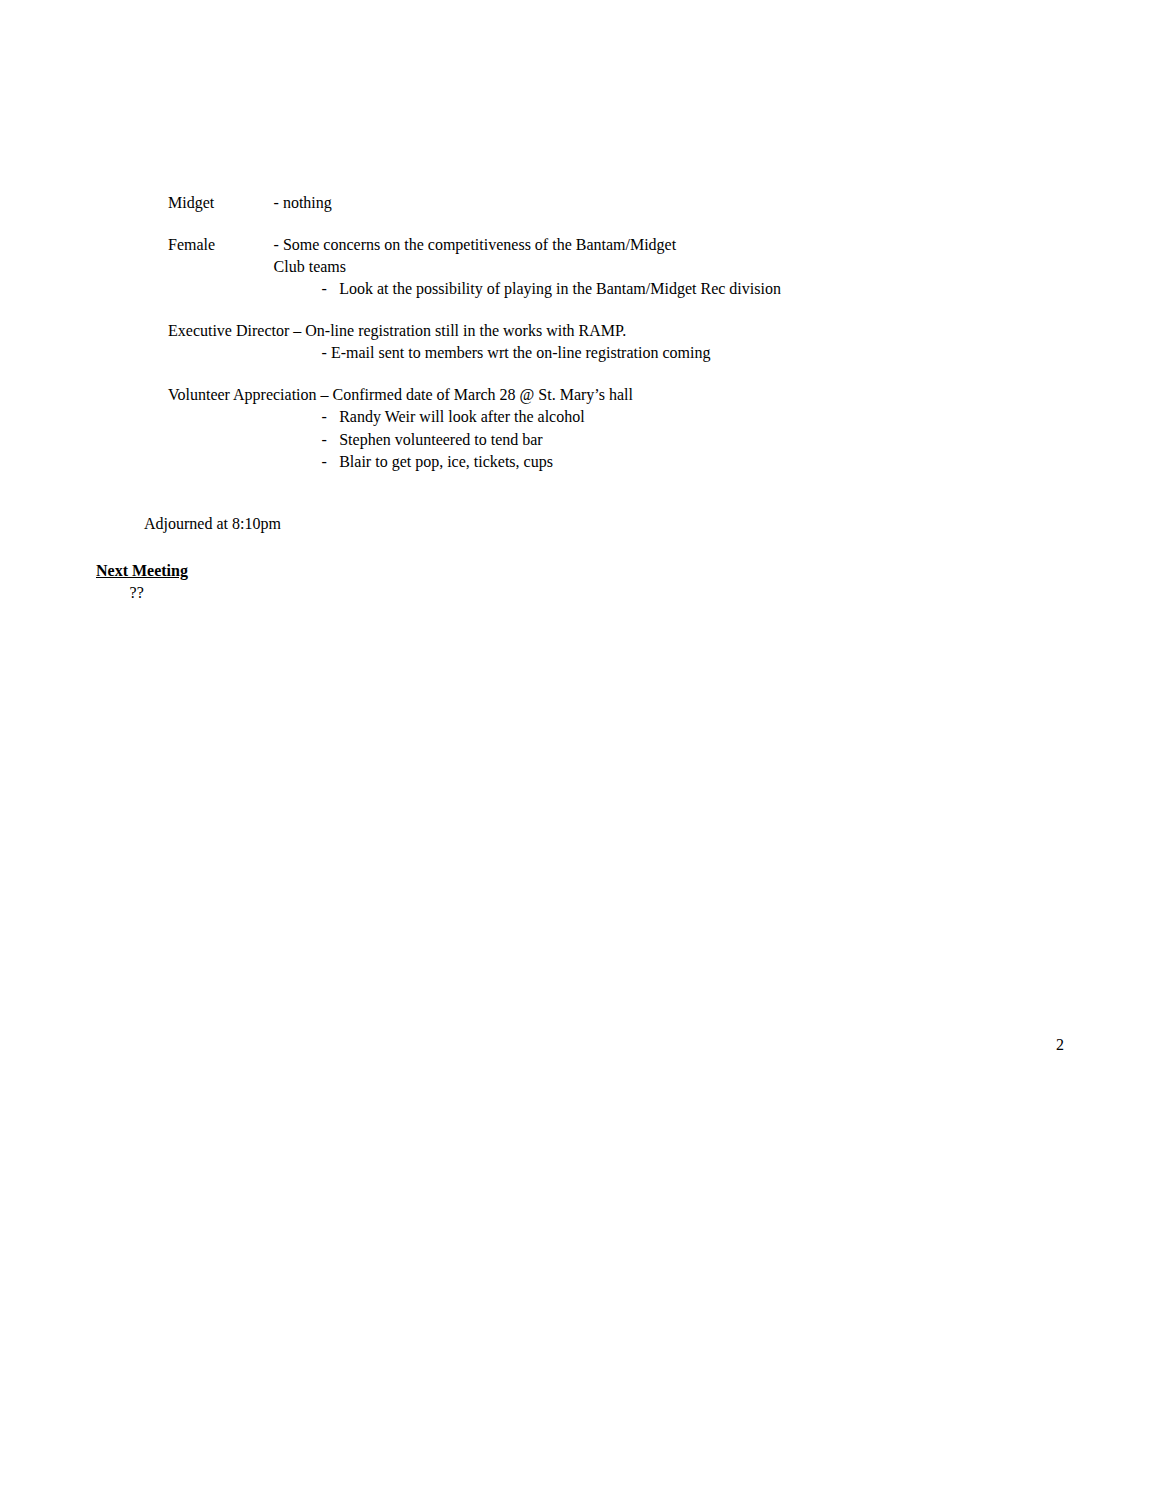Midget- nothing
Female- Some concerns on the competitiveness of the Bantam/Midget
Club teams
Look at the possibility of playing in the Bantam/Midget Rec division
Executive Director – On-line registration still in the works with RAMP.
- E-mail sent to members wrt the on-line registration coming
Volunteer Appreciation – Confirmed date of March 28 @ St. Mary’s hall
Randy Weir will look after the alcohol
Stephen volunteered to tend bar
Blair to get pop, ice, tickets, cups
Adjourned at 8:10pm
Next Meeting
??
2